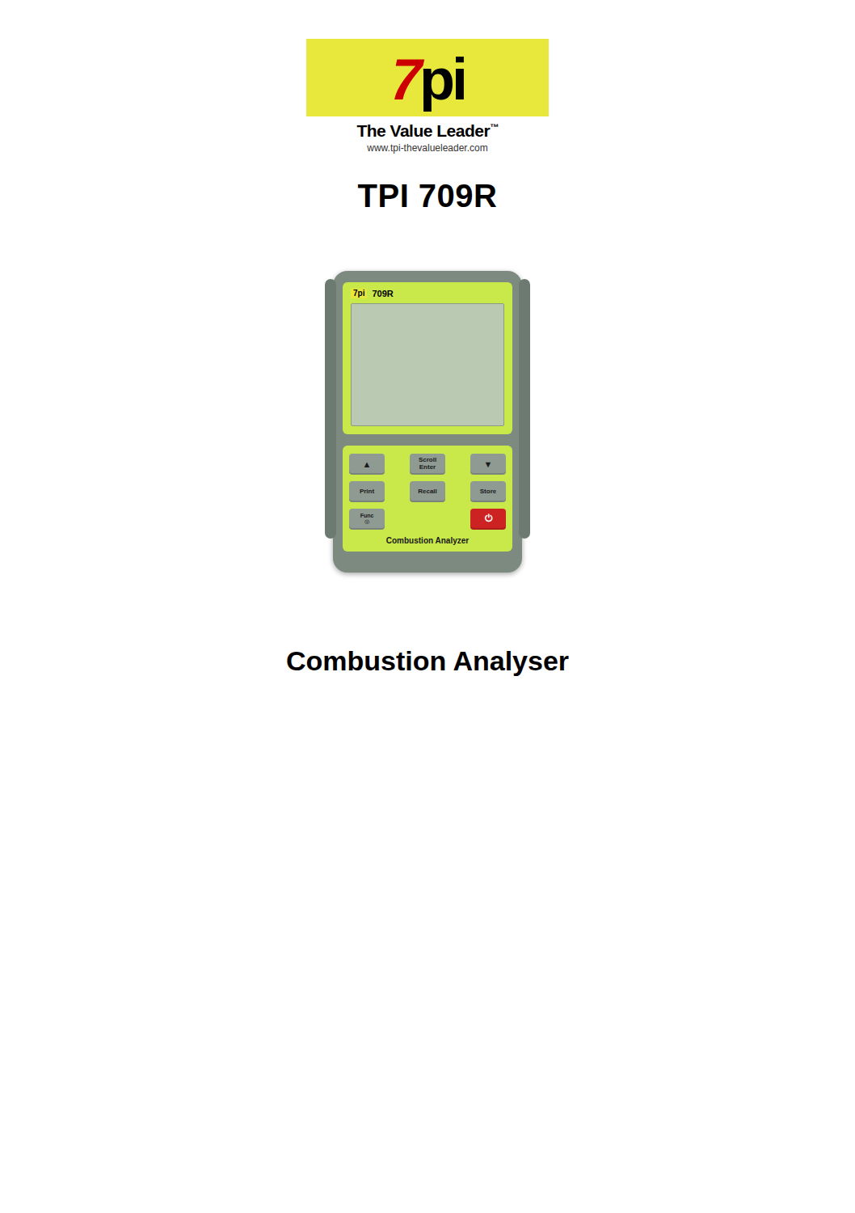7pi
The Value Leader™
www.tpi-thevalueleader.com
TPI 709R
7pi 709R
▲
Scroll
Enter
▼
Print
Recall
Store
Func
☉
⏻
Combustion Analyzer
Combustion Analyser